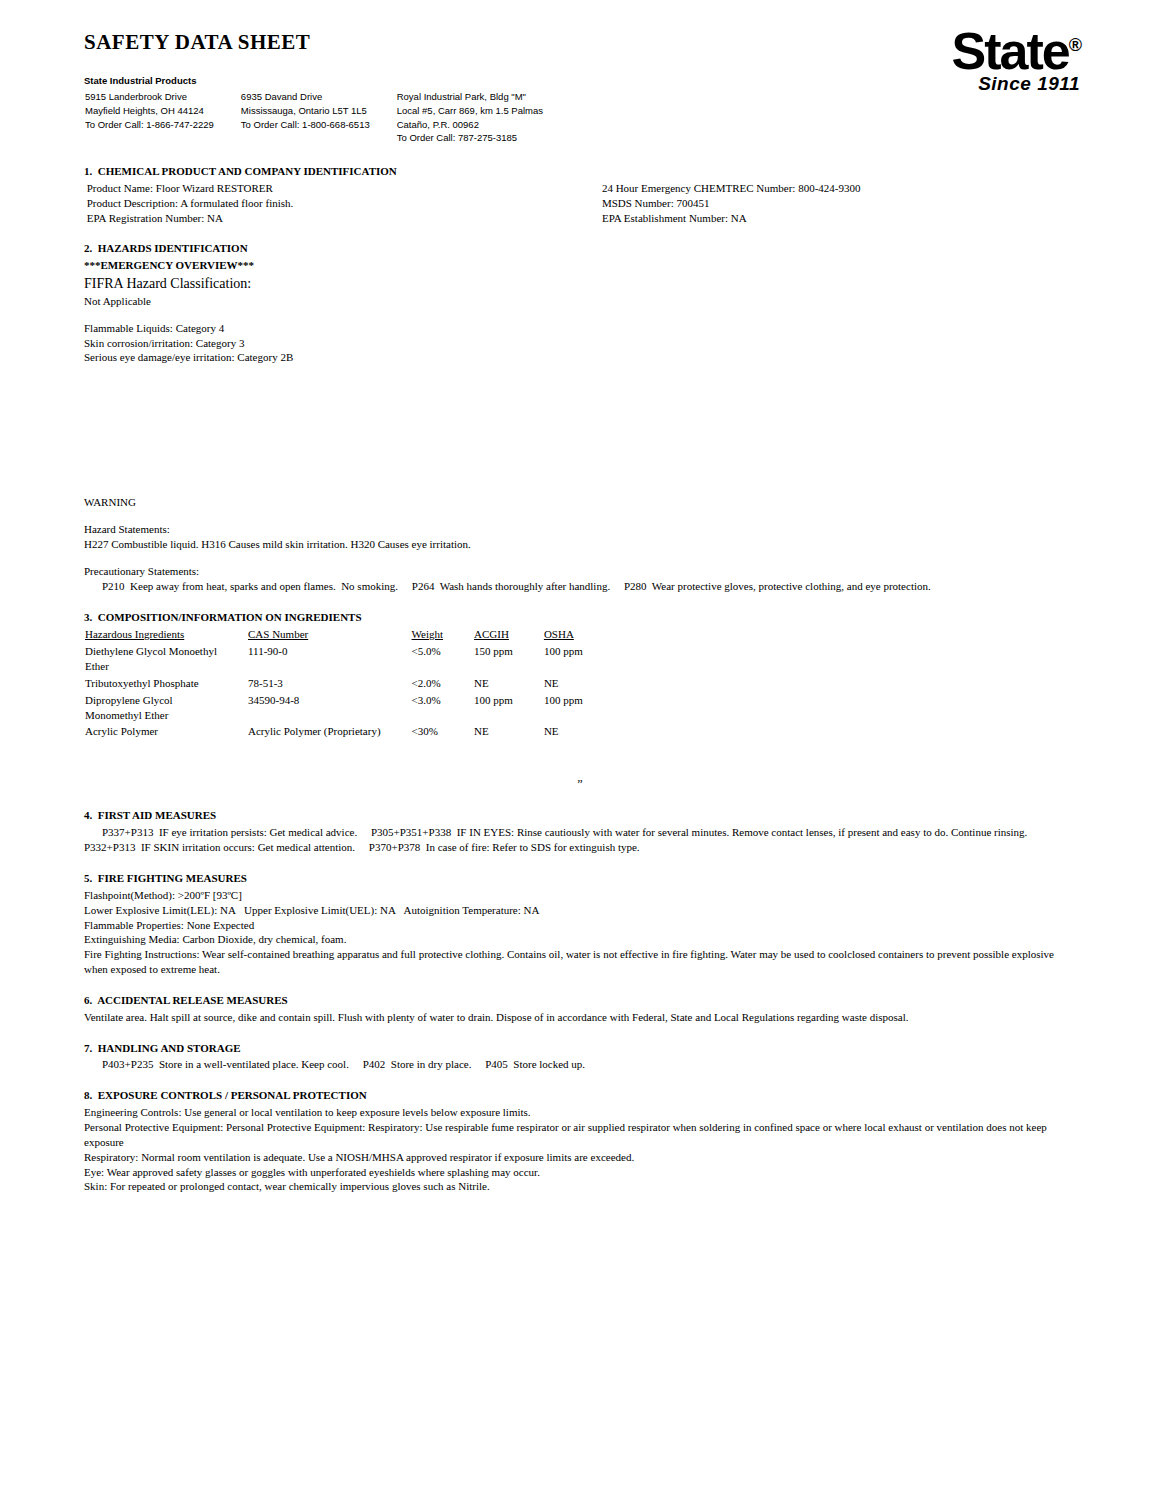SAFETY DATA SHEET
State®
Since 1911
State Industrial Products
| 5915 Landerbrook Drive Mayfield Heights, OH 44124 To Order Call: 1-866-747-2229 | 6935 Davand Drive Mississauga, Ontario L5T 1L5 To Order Call: 1-800-668-6513 | Royal Industrial Park, Bldg "M" Local #5, Carr 869, km 1.5 Palmas Cataño, P.R. 00962 To Order Call: 787-275-3185 |
1. CHEMICAL PRODUCT AND COMPANY IDENTIFICATION
Product Name: Floor Wizard RESTORER
Product Description: A formulated floor finish.
EPA Registration Number: NA
24 Hour Emergency CHEMTREC Number: 800-424-9300
MSDS Number: 700451
EPA Establishment Number: NA
2. HAZARDS IDENTIFICATION
***EMERGENCY OVERVIEW***
FIFRA Hazard Classification:
Not Applicable
Flammable Liquids: Category 4
Skin corrosion/irritation: Category 3
Serious eye damage/eye irritation: Category 2B
WARNING
Hazard Statements:
H227 Combustible liquid. H316 Causes mild skin irritation. H320 Causes eye irritation.
Precautionary Statements:
P210 Keep away from heat, sparks and open flames. No smoking. P264 Wash hands thoroughly after handling. P280 Wear protective gloves, protective clothing, and eye protection.
3. COMPOSITION/INFORMATION ON INGREDIENTS
| Hazardous Ingredients | CAS Number | Weight | ACGIH | OSHA |
| --- | --- | --- | --- | --- |
| Diethylene Glycol Monoethyl Ether | 111-90-0 | <5.0% | 150 ppm | 100 ppm |
| Tributoxyethyl Phosphate | 78-51-3 | <2.0% | NE | NE |
| Dipropylene Glycol Monomethyl Ether | 34590-94-8 | <3.0% | 100 ppm | 100 ppm |
| Acrylic Polymer | Acrylic Polymer (Proprietary) | <30% | NE | NE |
”
4. FIRST AID MEASURES
P337+P313 IF eye irritation persists: Get medical advice. P305+P351+P338 IF IN EYES: Rinse cautiously with water for several minutes. Remove contact lenses, if present and easy to do. Continue rinsing. P332+P313 IF SKIN irritation occurs: Get medical attention. P370+P378 In case of fire: Refer to SDS for extinguish type.
5. FIRE FIGHTING MEASURES
Flashpoint(Method): >200ºF [93ºC]
Lower Explosive Limit(LEL): NA Upper Explosive Limit(UEL): NA Autoignition Temperature: NA
Flammable Properties: None Expected
Extinguishing Media: Carbon Dioxide, dry chemical, foam.
Fire Fighting Instructions: Wear self-contained breathing apparatus and full protective clothing. Contains oil, water is not effective in fire fighting. Water may be used to coolclosed containers to prevent possible explosive when exposed to extreme heat.
6. ACCIDENTAL RELEASE MEASURES
Ventilate area. Halt spill at source, dike and contain spill. Flush with plenty of water to drain. Dispose of in accordance with Federal, State and Local Regulations regarding waste disposal.
7. HANDLING AND STORAGE
P403+P235 Store in a well-ventilated place. Keep cool. P402 Store in dry place. P405 Store locked up.
8. EXPOSURE CONTROLS / PERSONAL PROTECTION
Engineering Controls: Use general or local ventilation to keep exposure levels below exposure limits.
Personal Protective Equipment: Personal Protective Equipment: Respiratory: Use respirable fume respirator or air supplied respirator when soldering in confined space or where local exhaust or ventilation does not keep exposure
Respiratory: Normal room ventilation is adequate. Use a NIOSH/MHSA approved respirator if exposure limits are exceeded.
Eye: Wear approved safety glasses or goggles with unperforated eyeshields where splashing may occur.
Skin: For repeated or prolonged contact, wear chemically impervious gloves such as Nitrile.